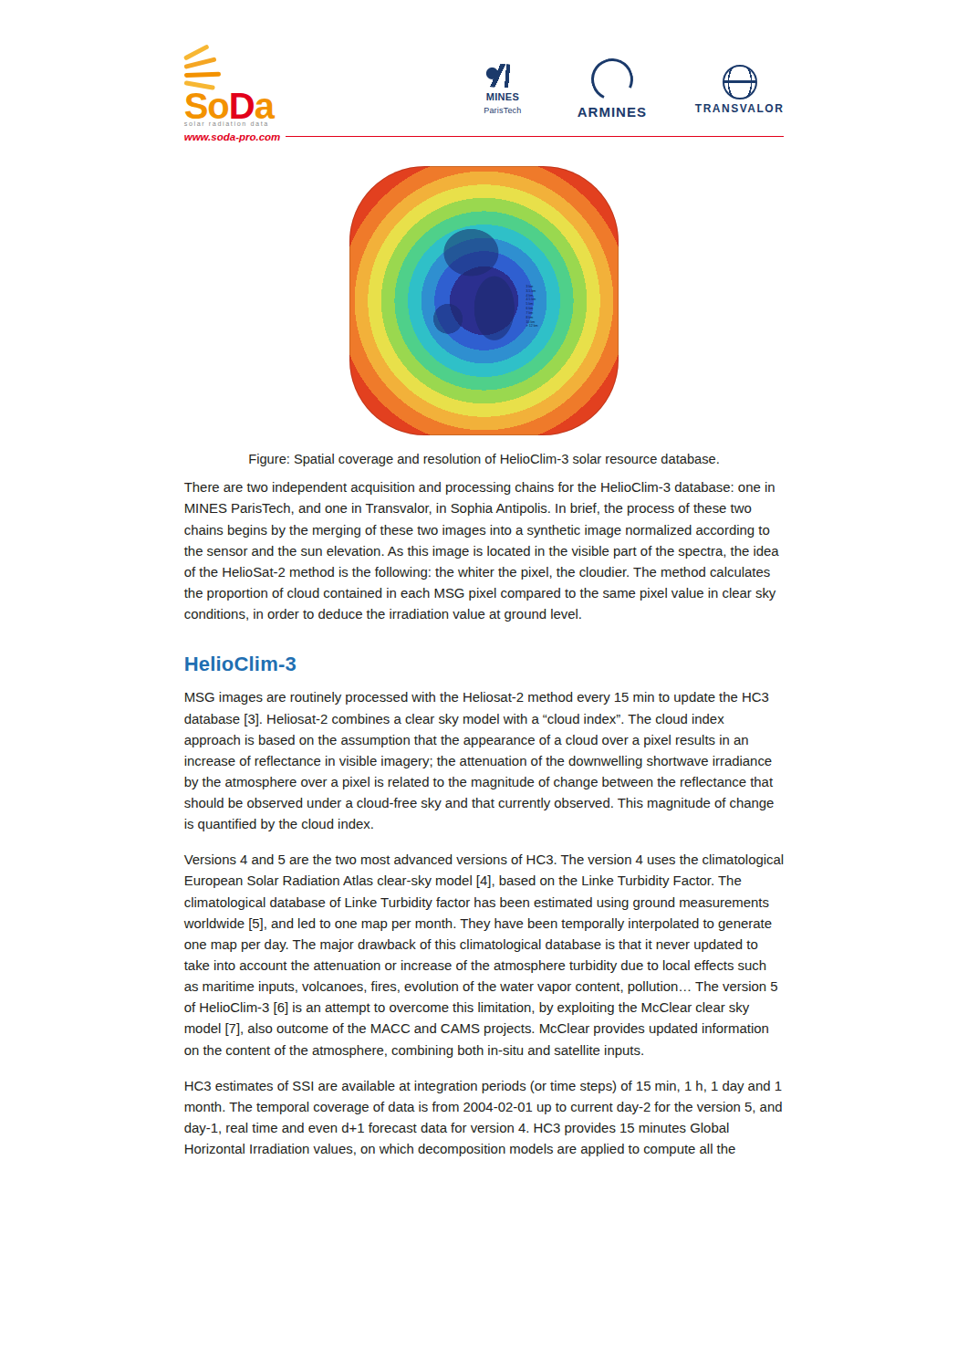SoDa
solar radiation data
MINES
ParisTech
ARMINES
TRANSVALOR
www.soda-pro.com
3 km
3.5 km
4 km
4.5 km
5 km
6 km
7 km
8 km
10 km
> 12 km
Figure: Spatial coverage and resolution of HelioClim-3 solar resource database.
There are two independent acquisition and processing chains for the HelioClim-3 database: one in MINES ParisTech, and one in Transvalor, in Sophia Antipolis. In brief, the process of these two chains begins by the merging of these two images into a synthetic image normalized according to the sensor and the sun elevation. As this image is located in the visible part of the spectra, the idea of the HelioSat-2 method is the following: the whiter the pixel, the cloudier. The method calculates the proportion of cloud contained in each MSG pixel compared to the same pixel value in clear sky conditions, in order to deduce the irradiation value at ground level.
HelioClim-3
MSG images are routinely processed with the Heliosat-2 method every 15 min to update the HC3 database [3]. Heliosat-2 combines a clear sky model with a “cloud index”. The cloud index approach is based on the assumption that the appearance of a cloud over a pixel results in an increase of reflectance in visible imagery; the attenuation of the downwelling shortwave irradiance by the atmosphere over a pixel is related to the magnitude of change between the reflectance that should be observed under a cloud-free sky and that currently observed. This magnitude of change is quantified by the cloud index.
Versions 4 and 5 are the two most advanced versions of HC3. The version 4 uses the climatological European Solar Radiation Atlas clear-sky model [4], based on the Linke Turbidity Factor. The climatological database of Linke Turbidity factor has been estimated using ground measurements worldwide [5], and led to one map per month. They have been temporally interpolated to generate one map per day. The major drawback of this climatological database is that it never updated to take into account the attenuation or increase of the atmosphere turbidity due to local effects such as maritime inputs, volcanoes, fires, evolution of the water vapor content, pollution… The version 5 of HelioClim-3 [6] is an attempt to overcome this limitation, by exploiting the McClear clear sky model [7], also outcome of the MACC and CAMS projects. McClear provides updated information on the content of the atmosphere, combining both in-situ and satellite inputs.
HC3 estimates of SSI are available at integration periods (or time steps) of 15 min, 1 h, 1 day and 1 month. The temporal coverage of data is from 2004-02-01 up to current day-2 for the version 5, and day-1, real time and even d+1 forecast data for version 4. HC3 provides 15 minutes Global Horizontal Irradiation values, on which decomposition models are applied to compute all the